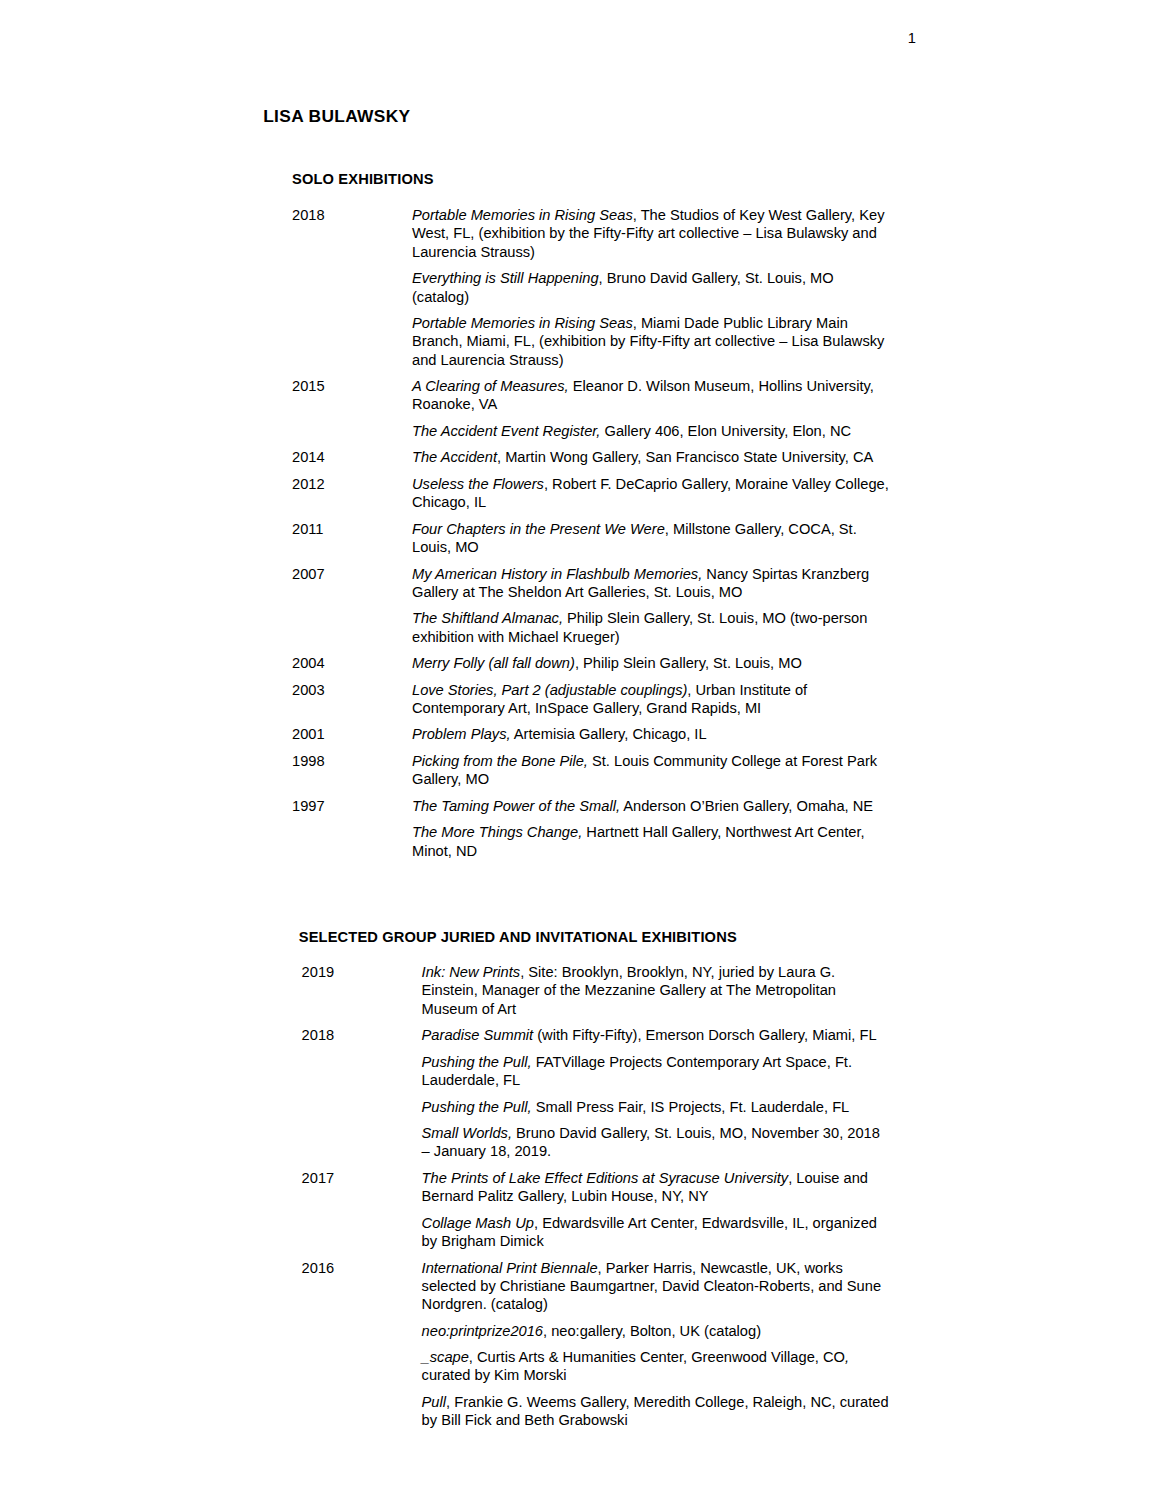1
LISA BULAWSKY
SOLO EXHIBITIONS
| 2018 | Portable Memories in Rising Seas , The Studios of Key West Gallery, Key West, FL, (exhibition by the Fifty-Fifty art collective – Lisa Bulawsky and Laurencia Strauss) Everything is Still Happening , Bruno David Gallery, St. Louis, MO (catalog) Portable Memories in Rising Seas , Miami Dade Public Library Main Branch, Miami, FL, (exhibition by Fifty-Fifty art collective – Lisa Bulawsky and Laurencia Strauss) |
| 2015 | A Clearing of Measures, Eleanor D. Wilson Museum, Hollins University, Roanoke, VA The Accident Event Register, Gallery 406, Elon University, Elon, NC |
| 2014 | The Accident , Martin Wong Gallery, San Francisco State University, CA |
| 2012 | Useless the Flowers , Robert F. DeCaprio Gallery, Moraine Valley College, Chicago, IL |
| 2011 | Four Chapters in the Present We Were , Millstone Gallery, COCA, St. Louis, MO |
| 2007 | My American History in Flashbulb Memories, Nancy Spirtas Kranzberg Gallery at The Sheldon Art Galleries, St. Louis, MO The Shiftland Almanac, Philip Slein Gallery, St. Louis, MO (two-person exhibition with Michael Krueger) |
| 2004 | Merry Folly (all fall down) , Philip Slein Gallery, St. Louis, MO |
| 2003 | Love Stories, Part 2 (adjustable couplings) , Urban Institute of Contemporary Art, InSpace Gallery, Grand Rapids, MI |
| 2001 | Problem Plays, Artemisia Gallery, Chicago, IL |
| 1998 | Picking from the Bone Pile, St. Louis Community College at Forest Park Gallery, MO |
| 1997 | The Taming Power of the Small, Anderson O’Brien Gallery, Omaha, NE The More Things Change, Hartnett Hall Gallery, Northwest Art Center, Minot, ND |
SELECTED GROUP JURIED AND INVITATIONAL EXHIBITIONS
| 2019 | Ink: New Prints , Site: Brooklyn, Brooklyn, NY, juried by Laura G. Einstein, Manager of the Mezzanine Gallery at The Metropolitan Museum of Art |
| 2018 | Paradise Summit (with Fifty-Fifty), Emerson Dorsch Gallery, Miami, FL Pushing the Pull, FATVillage Projects Contemporary Art Space, Ft. Lauderdale, FL Pushing the Pull, Small Press Fair, IS Projects, Ft. Lauderdale, FL Small Worlds, Bruno David Gallery, St. Louis, MO, November 30, 2018 – January 18, 2019. |
| 2017 | The Prints of Lake Effect Editions at Syracuse University , Louise and Bernard Palitz Gallery, Lubin House, NY, NY Collage Mash Up , Edwardsville Art Center, Edwardsville, IL, organized by Brigham Dimick |
| 2016 | International Print Biennale , Parker Harris, Newcastle, UK, works selected by Christiane Baumgartner, David Cleaton-Roberts, and Sune Nordgren. (catalog) neo:printprize2016 , neo:gallery, Bolton, UK (catalog) _scape , Curtis Arts & Humanities Center, Greenwood Village, CO , curated by Kim Morski Pull , Frankie G. Weems Gallery, Meredith College, Raleigh, NC, curated by Bill Fick and Beth Grabowski |